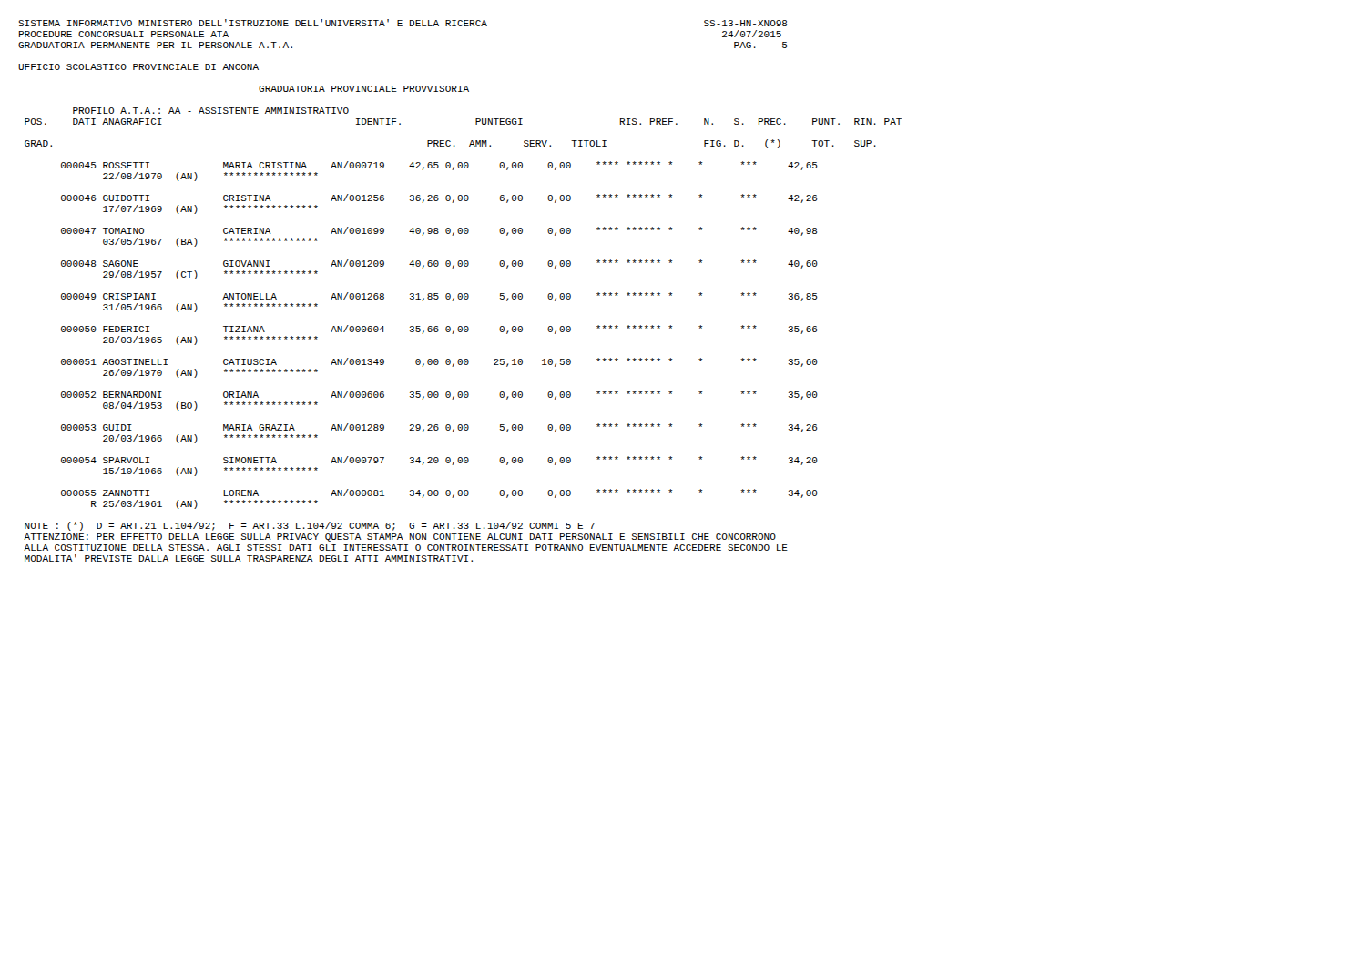SISTEMA INFORMATIVO MINISTERO DELL'ISTRUZIONE DELL'UNIVERSITA' E DELLA RICERCA                                    SS-13-HN-XNO98
PROCEDURE CONCORSUALI PERSONALE ATA                                                                                  24/07/2015
GRADUATORIA PERMANENTE PER IL PERSONALE A.T.A.                                                                         PAG.    5

UFFICIO SCOLASTICO PROVINCIALE DI ANCONA

                                        GRADUATORIA PROVINCIALE PROVVISORIA

         PROFILO A.T.A.: AA - ASSISTENTE AMMINISTRATIVO
 POS.    DATI ANAGRAFICI                                IDENTIF.            PUNTEGGI                RIS. PREF.    N.   S.  PREC.    PUNT.  RIN. PAT

 GRAD.                                                              PREC.  AMM.     SERV.   TITOLI                FIG. D.   (*)     TOT.   SUP.

       000045 ROSSETTI            MARIA CRISTINA    AN/000719    42,65 0,00     0,00    0,00    **** ****** *    *      ***     42,65
              22/08/1970  (AN)    ****************

       000046 GUIDOTTI            CRISTINA          AN/001256    36,26 0,00     6,00    0,00    **** ****** *    *      ***     42,26
              17/07/1969  (AN)    ****************

       000047 TOMAINO             CATERINA          AN/001099    40,98 0,00     0,00    0,00    **** ****** *    *      ***     40,98
              03/05/1967  (BA)    ****************

       000048 SAGONE              GIOVANNI          AN/001209    40,60 0,00     0,00    0,00    **** ****** *    *      ***     40,60
              29/08/1957  (CT)    ****************

       000049 CRISPIANI           ANTONELLA         AN/001268    31,85 0,00     5,00    0,00    **** ****** *    *      ***     36,85
              31/05/1966  (AN)    ****************

       000050 FEDERICI            TIZIANA           AN/000604    35,66 0,00     0,00    0,00    **** ****** *    *      ***     35,66
              28/03/1965  (AN)    ****************

       000051 AGOSTINELLI         CATIUSCIA         AN/001349     0,00 0,00    25,10   10,50    **** ****** *    *      ***     35,60
              26/09/1970  (AN)    ****************

       000052 BERNARDONI          ORIANA            AN/000606    35,00 0,00     0,00    0,00    **** ****** *    *      ***     35,00
              08/04/1953  (BO)    ****************

       000053 GUIDI               MARIA GRAZIA      AN/001289    29,26 0,00     5,00    0,00    **** ****** *    *      ***     34,26
              20/03/1966  (AN)    ****************

       000054 SPARVOLI            SIMONETTA         AN/000797    34,20 0,00     0,00    0,00    **** ****** *    *      ***     34,20
              15/10/1966  (AN)    ****************

       000055 ZANNOTTI            LORENA            AN/000081    34,00 0,00     0,00    0,00    **** ****** *    *      ***     34,00
            R 25/03/1961  (AN)    ****************

 NOTE : (*)  D = ART.21 L.104/92;  F = ART.33 L.104/92 COMMA 6;  G = ART.33 L.104/92 COMMI 5 E 7
 ATTENZIONE: PER EFFETTO DELLA LEGGE SULLA PRIVACY QUESTA STAMPA NON CONTIENE ALCUNI DATI PERSONALI E SENSIBILI CHE CONCORRONO
 ALLA COSTITUZIONE DELLA STESSA. AGLI STESSI DATI GLI INTERESSATI O CONTROINTERESSATI POTRANNO EVENTUALMENTE ACCEDERE SECONDO LE
 MODALITA' PREVISTE DALLA LEGGE SULLA TRASPARENZA DEGLI ATTI AMMINISTRATIVI.